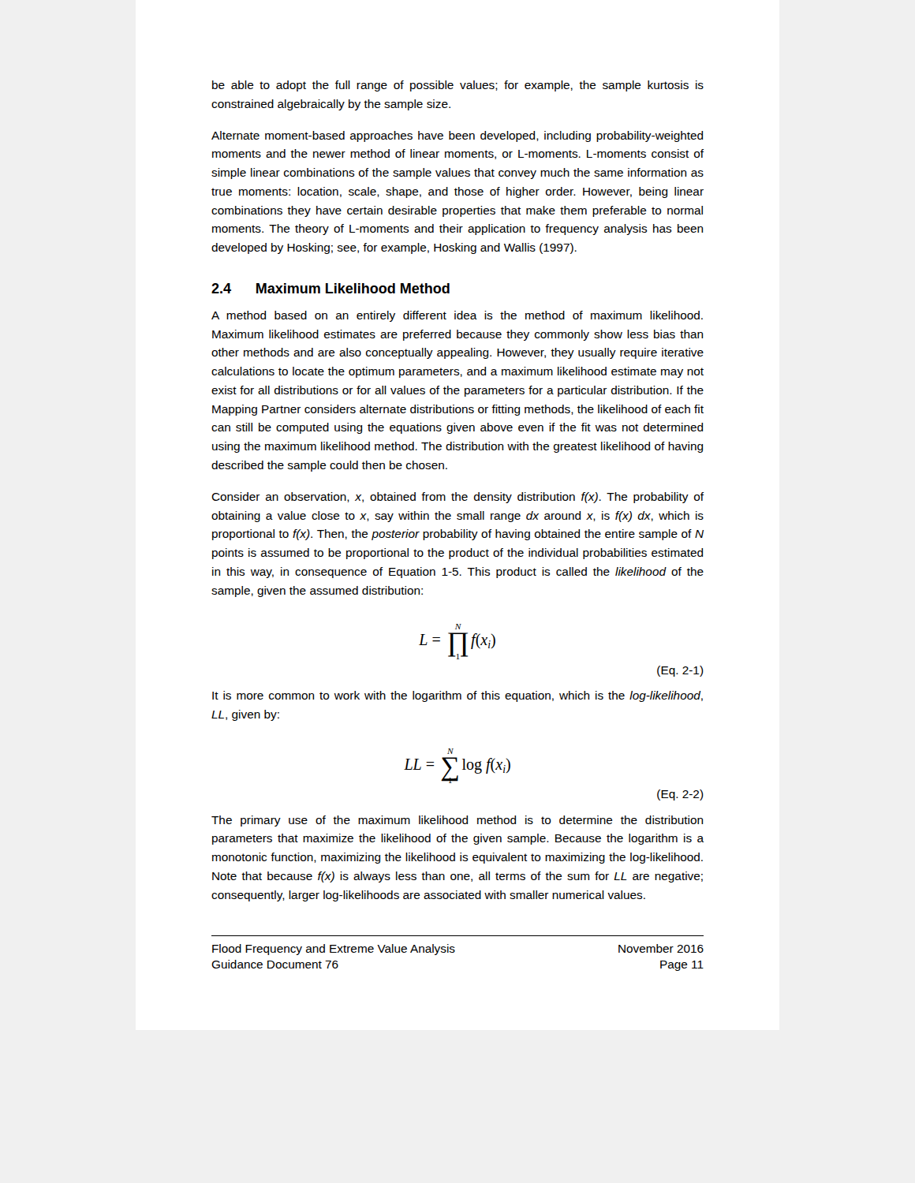be able to adopt the full range of possible values; for example, the sample kurtosis is constrained algebraically by the sample size.
Alternate moment-based approaches have been developed, including probability-weighted moments and the newer method of linear moments, or L-moments. L-moments consist of simple linear combinations of the sample values that convey much the same information as true moments: location, scale, shape, and those of higher order. However, being linear combinations they have certain desirable properties that make them preferable to normal moments. The theory of L-moments and their application to frequency analysis has been developed by Hosking; see, for example, Hosking and Wallis (1997).
2.4 Maximum Likelihood Method
A method based on an entirely different idea is the method of maximum likelihood. Maximum likelihood estimates are preferred because they commonly show less bias than other methods and are also conceptually appealing. However, they usually require iterative calculations to locate the optimum parameters, and a maximum likelihood estimate may not exist for all distributions or for all values of the parameters for a particular distribution. If the Mapping Partner considers alternate distributions or fitting methods, the likelihood of each fit can still be computed using the equations given above even if the fit was not determined using the maximum likelihood method. The distribution with the greatest likelihood of having described the sample could then be chosen.
Consider an observation, x, obtained from the density distribution f(x). The probability of obtaining a value close to x, say within the small range dx around x, is f(x) dx, which is proportional to f(x). Then, the posterior probability of having obtained the entire sample of N points is assumed to be proportional to the product of the individual probabilities estimated in this way, in consequence of Equation 1-5. This product is called the likelihood of the sample, given the assumed distribution:
L = N∏1 f(xi) (Eq. 2-1)
It is more common to work with the logarithm of this equation, which is the log-likelihood, LL, given by:
LL = N∑1log f(xi) (Eq. 2-2)
The primary use of the maximum likelihood method is to determine the distribution parameters that maximize the likelihood of the given sample. Because the logarithm is a monotonic function, maximizing the likelihood is equivalent to maximizing the log-likelihood. Note that because f(x) is always less than one, all terms of the sum for LL are negative; consequently, larger log-likelihoods are associated with smaller numerical values.
Flood Frequency and Extreme Value Analysis November 2016
Guidance Document 76 Page 11